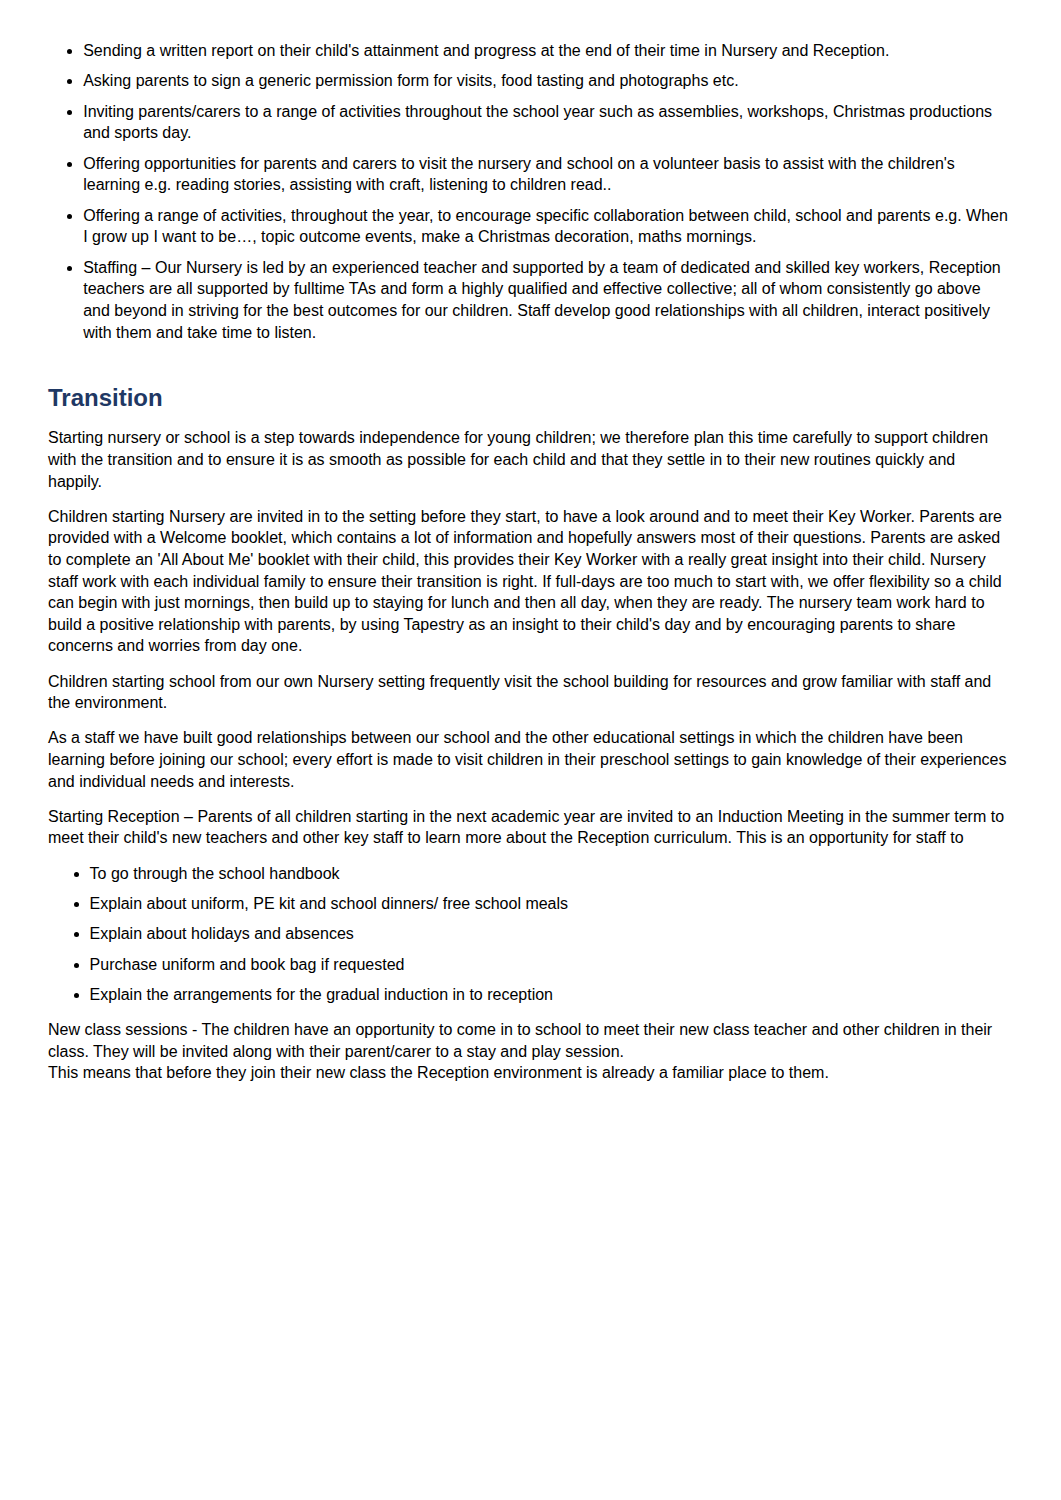Sending a written report on their child's attainment and progress at the end of their time in Nursery and Reception.
Asking parents to sign a generic permission form for visits, food tasting and photographs etc.
Inviting parents/carers to a range of activities throughout the school year such as assemblies, workshops, Christmas productions and sports day.
Offering opportunities for parents and carers to visit the nursery and school on a volunteer basis to assist with the children's learning e.g. reading stories, assisting with craft, listening to children read..
Offering a range of activities, throughout the year, to encourage specific collaboration between child, school and parents e.g. When I grow up I want to be…, topic outcome events, make a Christmas decoration, maths mornings.
Staffing – Our Nursery is led by an experienced teacher and supported by a team of dedicated and skilled key workers, Reception teachers are all supported by fulltime TAs and form a highly qualified and effective collective; all of whom consistently go above and beyond in striving for the best outcomes for our children. Staff develop good relationships with all children, interact positively with them and take time to listen.
Transition
Starting nursery or school is a step towards independence for young children; we therefore plan this time carefully to support children with the transition and to ensure it is as smooth as possible for each child and that they settle in to their new routines quickly and happily.
Children starting Nursery are invited in to the setting before they start, to have a look around and to meet their Key Worker. Parents are provided with a Welcome booklet, which contains a lot of information and hopefully answers most of their questions. Parents are asked to complete an 'All About Me' booklet with their child, this provides their Key Worker with a really great insight into their child. Nursery staff work with each individual family to ensure their transition is right. If full-days are too much to start with, we offer flexibility so a child can begin with just mornings, then build up to staying for lunch and then all day, when they are ready. The nursery team work hard to build a positive relationship with parents, by using Tapestry as an insight to their child's day and by encouraging parents to share concerns and worries from day one.
Children starting school from our own Nursery setting frequently visit the school building for resources and grow familiar with staff and the environment.
As a staff we have built good relationships between our school and the other educational settings in which the children have been learning before joining our school; every effort is made to visit children in their preschool settings to gain knowledge of their experiences and individual needs and interests.
Starting Reception – Parents of all children starting in the next academic year are invited to an Induction Meeting in the summer term to meet their child's new teachers and other key staff to learn more about the Reception curriculum. This is an opportunity for staff to
To go through the school handbook
Explain about uniform, PE kit and school dinners/ free school meals
Explain about holidays and absences
Purchase uniform and book bag if requested
Explain the arrangements for the gradual induction in to reception
New class sessions - The children have an opportunity to come in to school to meet their new class teacher and other children in their class. They will be invited along with their parent/carer to a stay and play session.
This means that before they join their new class the Reception environment is already a familiar place to them.